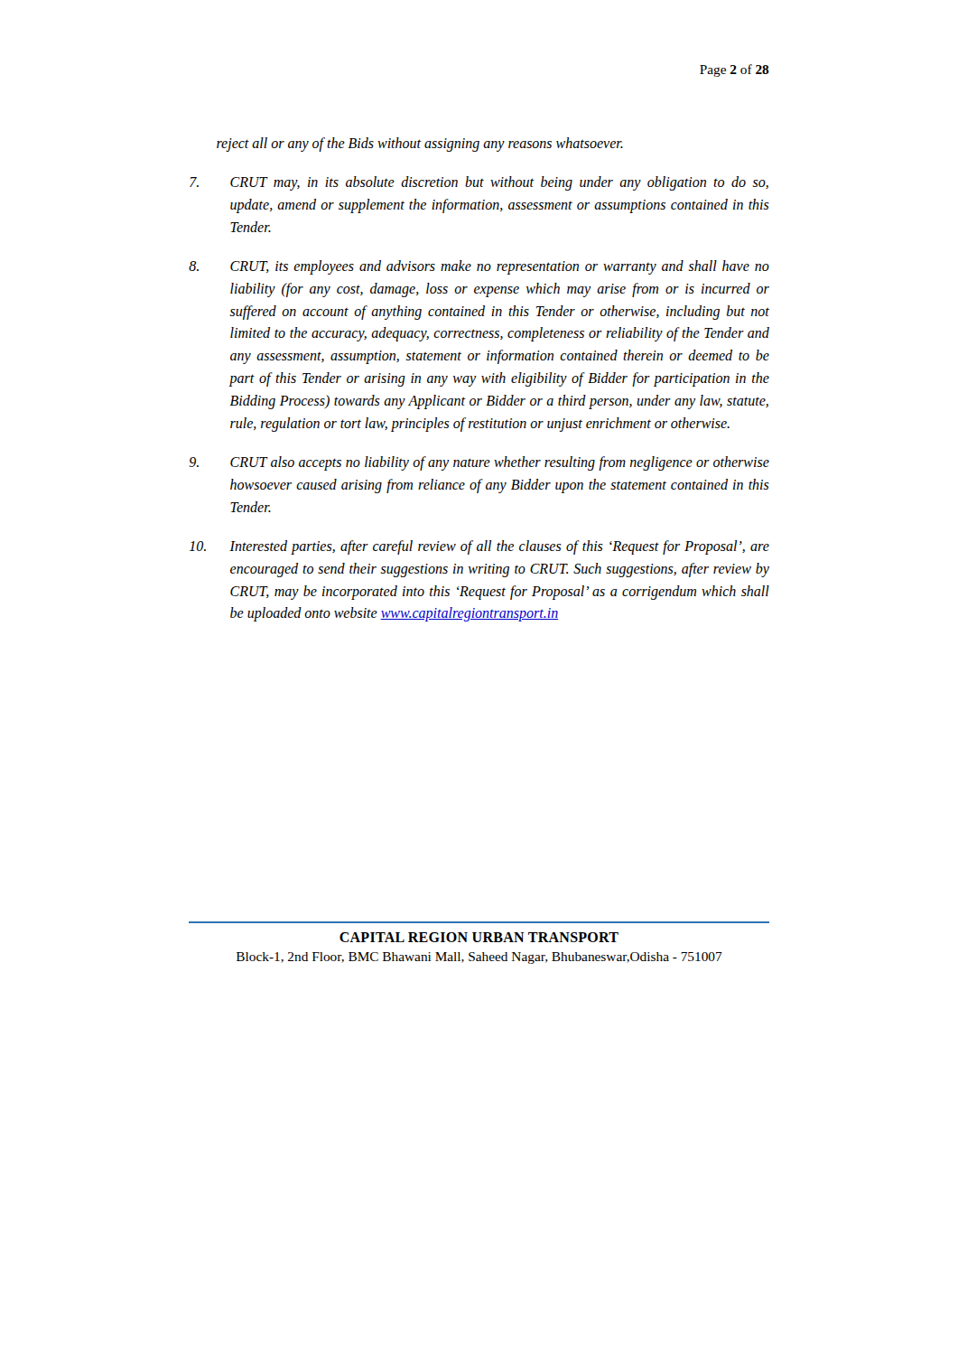Page 2 of 28
reject all or any of the Bids without assigning any reasons whatsoever.
CRUT may, in its absolute discretion but without being under any obligation to do so, update, amend or supplement the information, assessment or assumptions contained in this Tender.
CRUT, its employees and advisors make no representation or warranty and shall have no liability (for any cost, damage, loss or expense which may arise from or is incurred or suffered on account of anything contained in this Tender or otherwise, including but not limited to the accuracy, adequacy, correctness, completeness or reliability of the Tender and any assessment, assumption, statement or information contained therein or deemed to be part of this Tender or arising in any way with eligibility of Bidder for participation in the Bidding Process) towards any Applicant or Bidder or a third person, under any law, statute, rule, regulation or tort law, principles of restitution or unjust enrichment or otherwise.
CRUT also accepts no liability of any nature whether resulting from negligence or otherwise howsoever caused arising from reliance of any Bidder upon the statement contained in this Tender.
Interested parties, after careful review of all the clauses of this ‘Request for Proposal’, are encouraged to send their suggestions in writing to CRUT. Such suggestions, after review by CRUT, may be incorporated into this ‘Request for Proposal’ as a corrigendum which shall be uploaded onto website www.capitalregiontransport.in
CAPITAL REGION URBAN TRANSPORT
Block-1, 2nd Floor, BMC Bhawani Mall, Saheed Nagar, Bhubaneswar,Odisha - 751007